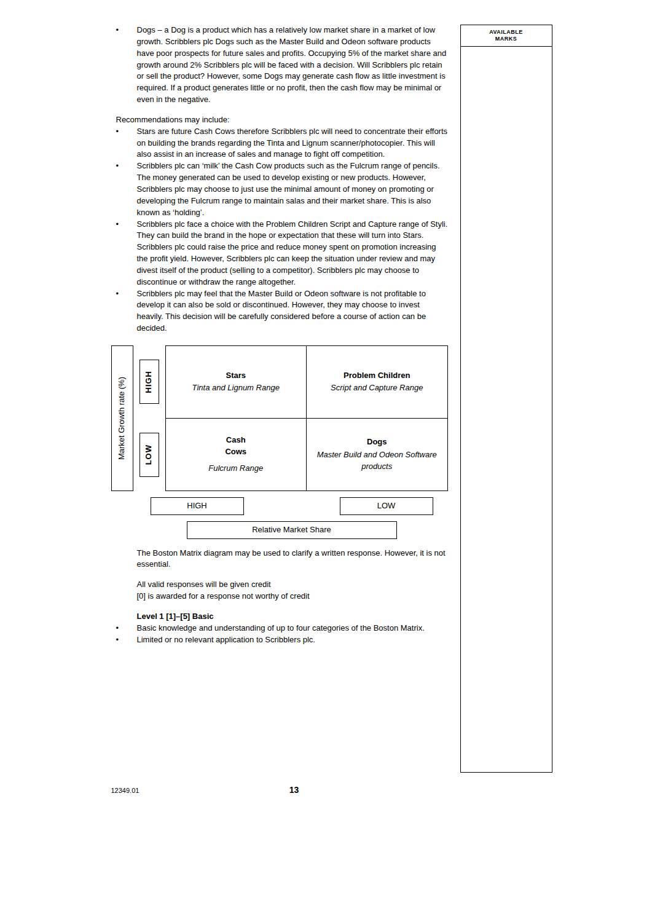Dogs – a Dog is a product which has a relatively low market share in a market of low growth. Scribblers plc Dogs such as the Master Build and Odeon software products have poor prospects for future sales and profits. Occupying 5% of the market share and growth around 2% Scribblers plc will be faced with a decision. Will Scribblers plc retain or sell the product? However, some Dogs may generate cash flow as little investment is required. If a product generates little or no profit, then the cash flow may be minimal or even in the negative.
Recommendations may include:
Stars are future Cash Cows therefore Scribblers plc will need to concentrate their efforts on building the brands regarding the Tinta and Lignum scanner/photocopier. This will also assist in an increase of sales and manage to fight off competition.
Scribblers plc can ‘milk’ the Cash Cow products such as the Fulcrum range of pencils. The money generated can be used to develop existing or new products. However, Scribblers plc may choose to just use the minimal amount of money on promoting or developing the Fulcrum range to maintain salas and their market share. This is also known as ‘holding’.
Scribblers plc face a choice with the Problem Children Script and Capture range of Styli. They can build the brand in the hope or expectation that these will turn into Stars. Scribblers plc could raise the price and reduce money spent on promotion increasing the profit yield. However, Scribblers plc can keep the situation under review and may divest itself of the product (selling to a competitor). Scribblers plc may choose to discontinue or withdraw the range altogether.
Scribblers plc may feel that the Master Build or Odeon software is not profitable to develop it can also be sold or discontinued. However, they may choose to invest heavily. This decision will be carefully considered before a course of action can be decided.
Market Growth rate (%)
HIGH
LOW
| Stars Tinta and Lignum Range | Problem Children Script and Capture Range |
| Cash Cows Fulcrum Range | Dogs Master Build and Odeon Software products |
HIGH
LOW
Relative Market Share
The Boston Matrix diagram may be used to clarify a written response. However, it is not essential.
All valid responses will be given credit
[0] is awarded for a response not worthy of credit
Level 1 [1]–[5] Basic
Basic knowledge and understanding of up to four categories of the Boston Matrix.
Limited or no relevant application to Scribblers plc.
AVAILABLE
MARKS
12349.01
13